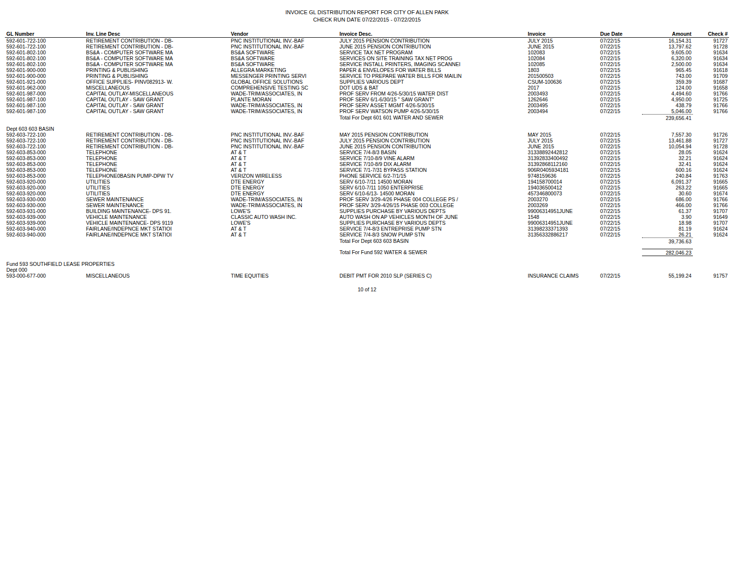INVOICE GL DISTRIBUTION REPORT FOR CITY OF ALLEN PARK
CHECK RUN DATE 07/22/2015 - 07/22/2015
| GL Number | Inv. Line Desc | Vendor | Invoice Desc. | Invoice | Due Date | Amount | Check # |
| --- | --- | --- | --- | --- | --- | --- | --- |
| 592-601-722-100 | RETIREMENT CONTRIBUTION - DB- | PNC INSTITUTIONAL INV.-BAF | JULY 2015 PENSION CONTRIBUTION | JULY 2015 | 07/22/15 | 16,154.31 | 91727 |
| 592-601-722-100 | RETIREMENT CONTRIBUTION - DB- | PNC INSTITUTIONAL INV.-BAF | JUNE 2015 PENSION CONTRIBUTION | JUNE 2015 | 07/22/15 | 13,797.62 | 91728 |
| 592-601-802-100 | BS&A - COMPUTER SOFTWARE MA | BS&A SOFTWARE | SERVICE TAX NET PROGRAM | 102083 | 07/22/15 | 9,605.00 | 91634 |
| 592-601-802-100 | BS&A - COMPUTER SOFTWARE MA | BS&A SOFTWARE | SERVICES ON SITE TRAINING TAX NET PROG | 102084 | 07/22/15 | 6,320.00 | 91634 |
| 592-601-802-100 | BS&A - COMPUTER SOFTWARE MA | BS&A SOFTWARE | SERVICE INSTALL PRINTERS, IMAGING SCANNEI | 102085 | 07/22/15 | 2,500.00 | 91634 |
| 592-601-900-000 | PRINTING & PUBLISHING | ALLEGRA MARKETING | PAPER & ENVELOPES FOR WATER BILLS | 1803 | 07/22/15 | 965.45 | 91618 |
| 592-601-900-000 | PRINTING & PUBLISHING | MESSENGER PRINTING SERVI | SERVICE TO PREPARE WATER BILLS FOR MAILIN | 201500503 | 07/22/15 | 743.00 | 91709 |
| 592-601-921-000 | OFFICE SUPPLIES- PINV082913- W. | GLOBAL OFFICE SOLUTIONS | SUPPLIES VARIOUS DEPT | CSUM-100636 | 07/22/15 | 359.39 | 91687 |
| 592-601-962-000 | MISCELLANEOUS | COMPREHENSIVE TESTING SC | DOT UDS & BAT | 2017 | 07/22/15 | 124.00 | 91658 |
| 592-601-987-000 | CAPITAL OUTLAY-MISCELLANEOUS | WADE-TRIM/ASSOCIATES, IN | PROF SERV FROM 4/26-5/30/15 WATER DIST | 2003493 | 07/22/15 | 4,494.60 | 91766 |
| 592-601-987-100 | CAPITAL OUTLAY - SAW GRANT | PLANTE MORAN | PROF SERV 6/1-6/30/15 " SAW GRANT" | 1262646 | 07/22/15 | 4,950.00 | 91725 |
| 592-601-987-100 | CAPITAL OUTLAY - SAW GRANT | WADE-TRIM/ASSOCIATES, IN | PROF SERV ASSET MGMT 4/26-5/30/15 | 2003495 | 07/22/15 | 438.79 | 91766 |
| 592-601-987-100 | CAPITAL OUTLAY - SAW GRANT | WADE-TRIM/ASSOCIATES, IN | PROF SERV WATSON PUMP 4/26-5/30/15 | 2003494 | 07/22/15 | 5,046.00 | 91766 |
| | | | Total For Dept 601 601 WATER AND SEWER | | | 239,656.41 | |
| Dept 603 603 BASIN |
| 592-603-722-100 | RETIREMENT CONTRIBUTION - DB- | PNC INSTITUTIONAL INV.-BAF | MAY 2015 PENSION CONTRIBUTION | MAY 2015 | 07/22/15 | 7,557.30 | 91726 |
| 592-603-722-100 | RETIREMENT CONTRIBUTION - DB- | PNC INSTITUTIONAL INV.-BAF | JULY 2015 PENSION CONTRIBUTION | JULY 2015 | 07/22/15 | 13,461.88 | 91727 |
| 592-603-722-100 | RETIREMENT CONTRIBUTION - DB- | PNC INSTITUTIONAL INV.-BAF | JUNE 2015 PENSION CONTRIBUTION | JUNE 2015 | 07/22/15 | 10,054.94 | 91728 |
| 592-603-853-000 | TELEPHONE | AT & T | SERVICE 7/4-8/3 BASIN | 31338892442812 | 07/22/15 | 28.05 | 91624 |
| 592-603-853-000 | TELEPHONE | AT & T | SERVICE 7/10-8/9 VINE ALARM | 31392833400492 | 07/22/15 | 32.21 | 91624 |
| 592-603-853-000 | TELEPHONE | AT & T | SERVICE 7/10-8/9 DIX ALARM | 31392868112160 | 07/22/15 | 32.41 | 91624 |
| 592-603-853-000 | TELEPHONE | AT & T | SERVICE 7/1-7/31 BYPASS STATION | 906R0405934181 | 07/22/15 | 600.16 | 91624 |
| 592-603-853-000 | TELEPHONE0BASIN PUMP-DPW TV | VERIZON WIRELESS | PHONE SERVICE 6/2-7/1/15 | 9748159636 | 07/22/15 | 240.84 | 91763 |
| 592-603-920-000 | UTILITIES | DTE ENERGY | SERV 6/10-7/11 14500 MORAN | 194158700014 | 07/22/15 | 6,091.37 | 91665 |
| 592-603-920-000 | UTILITIES | DTE ENERGY | SERV 6/10-7/11 1050 ENTERPRISE | 194036500412 | 07/22/15 | 263.22 | 91665 |
| 592-603-920-000 | UTILITIES | DTE ENERGY | SERV 6/10-6/13- 14500 MORAN | 457346800073 | 07/22/15 | 30.60 | 91674 |
| 592-603-930-000 | SEWER MAINTENANCE | WADE-TRIM/ASSOCIATES, IN | PROF SERV 3/29-4/26 PHASE 004 COLLEGE PS / | 2003270 | 07/22/15 | 686.00 | 91766 |
| 592-603-930-000 | SEWER MAINTENANCE | WADE-TRIM/ASSOCIATES, IN | PROF SERV 3/29-4/26/15 PHASE 003 COLLEGE | 2003269 | 07/22/15 | 466.00 | 91766 |
| 592-603-931-000 | BUILDING MAINTENANCE- DPS 91. | LOWE'S | SUPPLIES PURCHASE BY VARIOUS DEPTS | 99006314951JUNE | 07/22/15 | 61.37 | 91707 |
| 592-603-939-000 | VEHICLE MAINTENANCE | CLASSIC AUTO WASH INC. | AUTO WASH ON AP VEHICLES MONTH OF JUNE | 1548 | 07/22/15 | 3.90 | 91649 |
| 592-603-939-000 | VEHICLE MAINTENANCE- DPS 9119 | LOWE'S | SUPPLIES PURCHASE BY VARIOUS DEPTS | 99006314951JUNE | 07/22/15 | 18.98 | 91707 |
| 592-603-940-000 | FAIRLANE/INDEPNCE MKT STATIOI | AT & T | SERVICE 7/4-8/3 ENTREPRISE PUMP STN | 31398233371393 | 07/22/15 | 81.19 | 91624 |
| 592-603-940-000 | FAIRLANE/INDEPNCE MKT STATIOI | AT & T | SERVICE 7/4-8/3 SNOW PUMP STN | 31356332886217 | 07/22/15 | 26.21 | 91624 |
| | | | Total For Dept 603 603 BASIN | | | 39,736.63 | |
| | | | Total For Fund 592 WATER & SEWER | | | 282,046.23 | |
| Fund 593 SOUTHFIELD LEASE PROPERTIES |
| Dept 000 |
| 593-000-677-000 | MISCELLANEOUS | TIME EQUITIES | DEBIT PMT FOR 2010 SLP (SERIES C) | INSURANCE CLAIMS | 07/22/15 | 55,199.24 | 91757 |
10 of 12